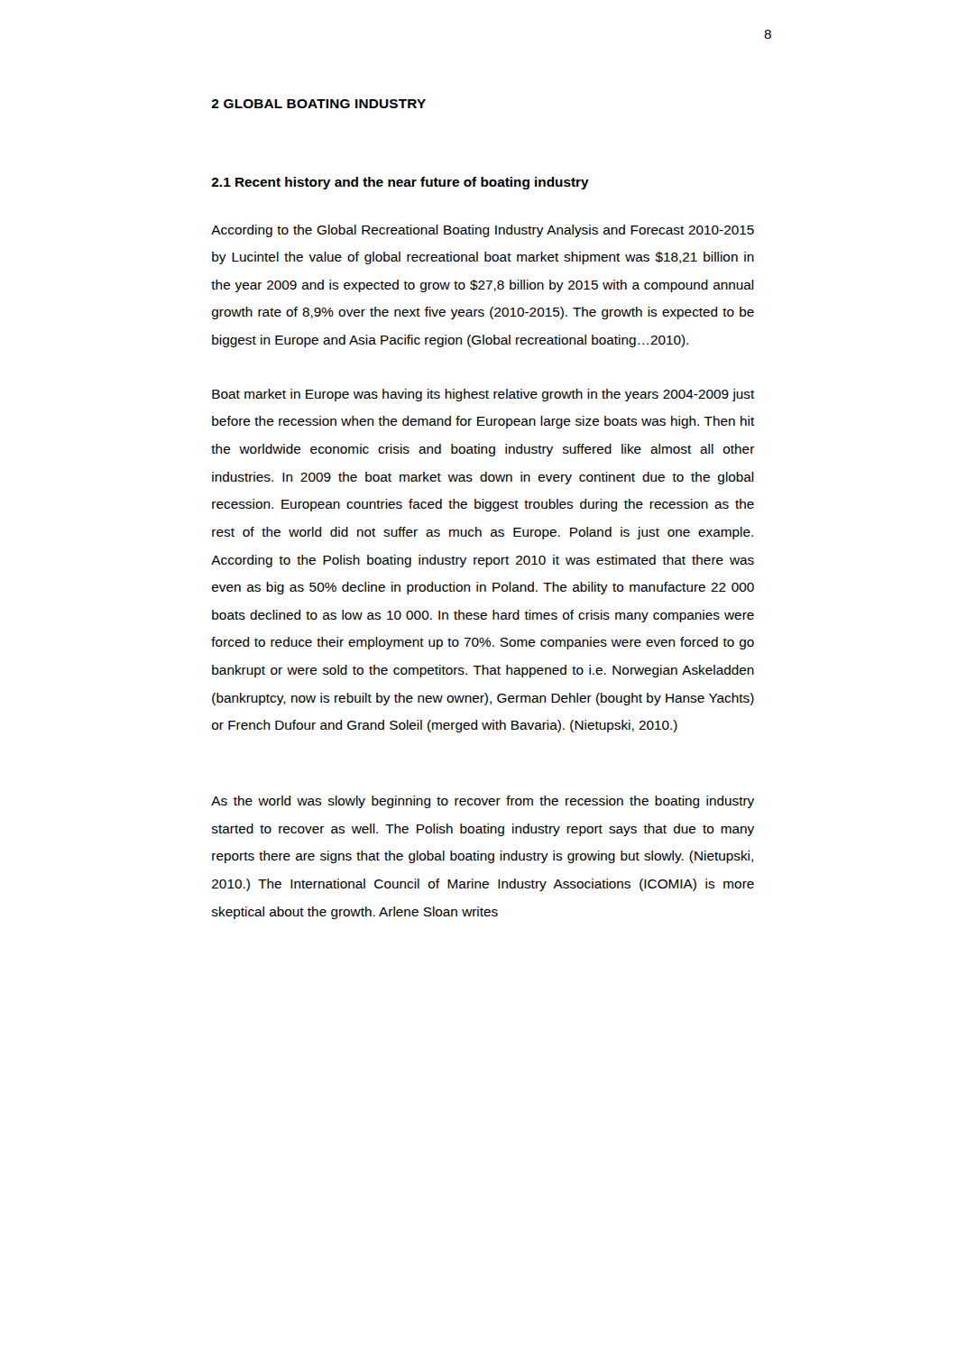8
2 GLOBAL BOATING INDUSTRY
2.1 Recent history and the near future of boating industry
According to the Global Recreational Boating Industry Analysis and Forecast 2010-2015 by Lucintel the value of global recreational boat market shipment was $18,21 billion in the year 2009 and is expected to grow to $27,8 billion by 2015 with a compound annual growth rate of 8,9% over the next five years (2010-2015). The growth is expected to be biggest in Europe and Asia Pacific region (Global recreational boating…2010).
Boat market in Europe was having its highest relative growth in the years 2004-2009 just before the recession when the demand for European large size boats was high. Then hit the worldwide economic crisis and boating industry suffered like almost all other industries. In 2009 the boat market was down in every continent due to the global recession. European countries faced the biggest troubles during the recession as the rest of the world did not suffer as much as Europe. Poland is just one example. According to the Polish boating industry report 2010 it was estimated that there was even as big as 50% decline in production in Poland. The ability to manufacture 22 000 boats declined to as low as 10 000. In these hard times of crisis many companies were forced to reduce their employment up to 70%. Some companies were even forced to go bankrupt or were sold to the competitors. That happened to i.e. Norwegian Askeladden (bankruptcy, now is rebuilt by the new owner), German Dehler (bought by Hanse Yachts) or French Dufour and Grand Soleil (merged with Bavaria). (Nietupski, 2010.)
As the world was slowly beginning to recover from the recession the boating industry started to recover as well. The Polish boating industry report says that due to many reports there are signs that the global boating industry is growing but slowly. (Nietupski, 2010.) The International Council of Marine Industry Associations (ICOMIA) is more skeptical about the growth. Arlene Sloan writes